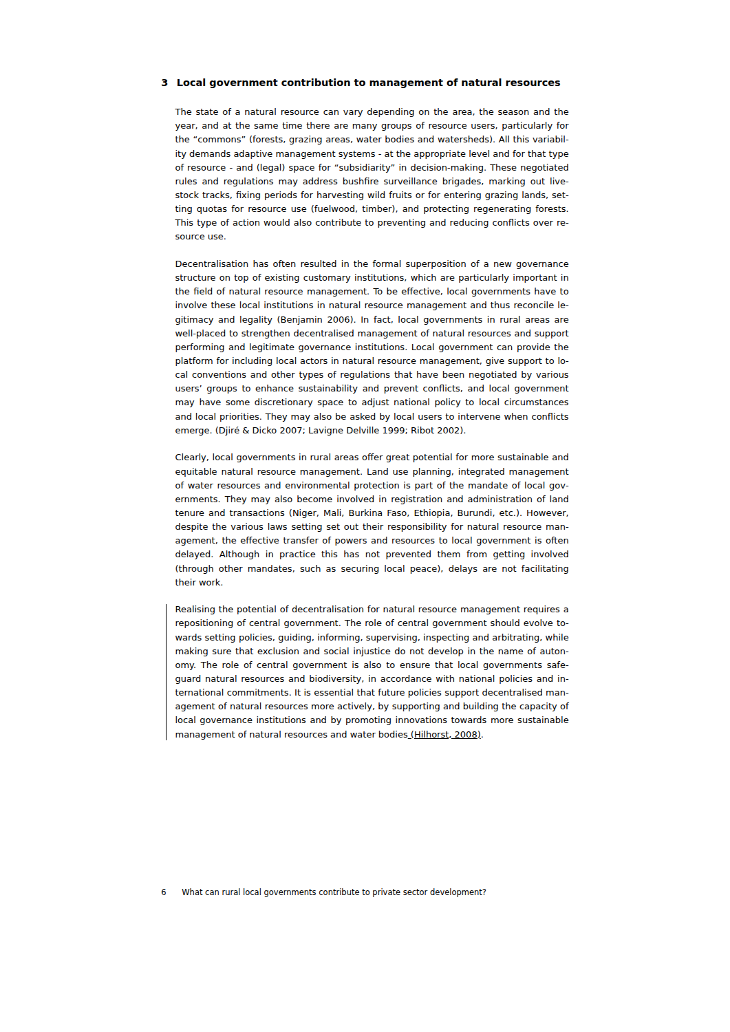3 Local government contribution to management of natural resources
The state of a natural resource can vary depending on the area, the season and the year, and at the same time there are many groups of resource users, particularly for the “commons” (forests, grazing areas, water bodies and watersheds). All this variability demands adaptive management systems - at the appropriate level and for that type of resource - and (legal) space for “subsidiarity” in decision-making. These negotiated rules and regulations may address bushfire surveillance brigades, marking out livestock tracks, fixing periods for harvesting wild fruits or for entering grazing lands, setting quotas for resource use (fuelwood, timber), and protecting regenerating forests. This type of action would also contribute to preventing and reducing conflicts over resource use.
Decentralisation has often resulted in the formal superposition of a new governance structure on top of existing customary institutions, which are particularly important in the field of natural resource management. To be effective, local governments have to involve these local institutions in natural resource management and thus reconcile legitimacy and legality (Benjamin 2006). In fact, local governments in rural areas are well-placed to strengthen decentralised management of natural resources and support performing and legitimate governance institutions. Local government can provide the platform for including local actors in natural resource management, give support to local conventions and other types of regulations that have been negotiated by various users’ groups to enhance sustainability and prevent conflicts, and local government may have some discretionary space to adjust national policy to local circumstances and local priorities. They may also be asked by local users to intervene when conflicts emerge. (Djiré & Dicko 2007; Lavigne Delville 1999; Ribot 2002).
Clearly, local governments in rural areas offer great potential for more sustainable and equitable natural resource management. Land use planning, integrated management of water resources and environmental protection is part of the mandate of local governments. They may also become involved in registration and administration of land tenure and transactions (Niger, Mali, Burkina Faso, Ethiopia, Burundi, etc.). However, despite the various laws setting set out their responsibility for natural resource management, the effective transfer of powers and resources to local government is often delayed. Although in practice this has not prevented them from getting involved (through other mandates, such as securing local peace), delays are not facilitating their work.
Realising the potential of decentralisation for natural resource management requires a repositioning of central government. The role of central government should evolve towards setting policies, guiding, informing, supervising, inspecting and arbitrating, while making sure that exclusion and social injustice do not develop in the name of autonomy. The role of central government is also to ensure that local governments safeguard natural resources and biodiversity, in accordance with national policies and international commitments. It is essential that future policies support decentralised management of natural resources more actively, by supporting and building the capacity of local governance institutions and by promoting innovations towards more sustainable management of natural resources and water bodies (Hilhorst, 2008).
6 What can rural local governments contribute to private sector development?